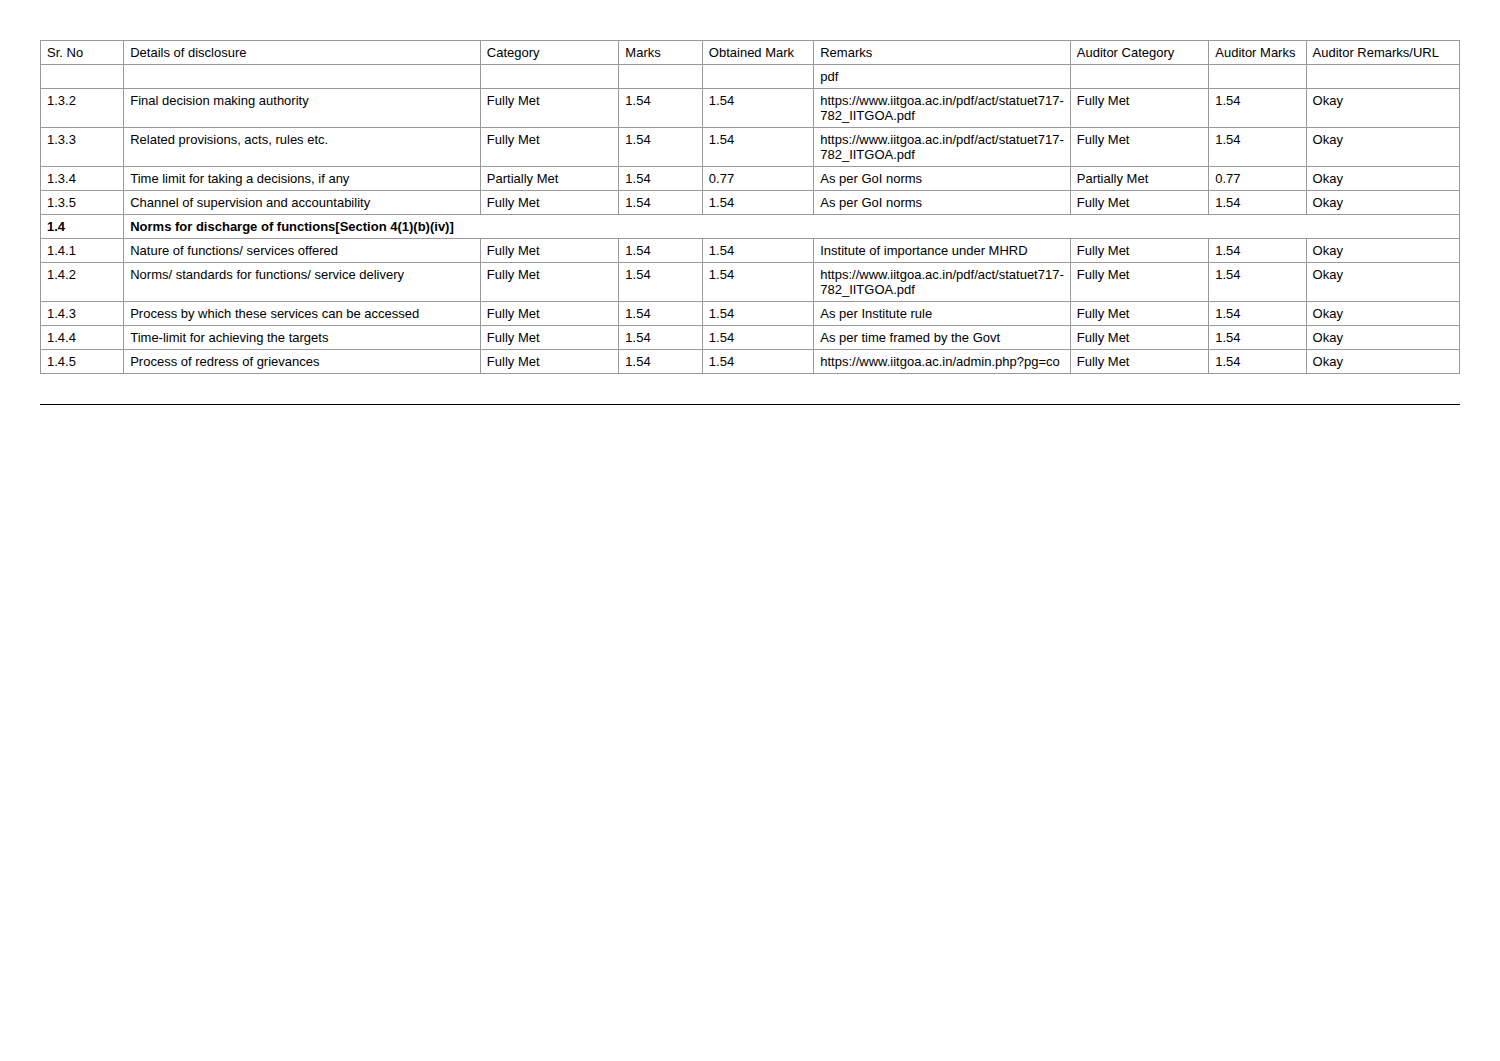| Sr. No | Details of disclosure | Category | Marks | Obtained Mark | Remarks | Auditor Category | Auditor Marks | Auditor Remarks/URL |
| --- | --- | --- | --- | --- | --- | --- | --- | --- |
| | | | | | pdf | | | |
| 1.3.2 | Final decision making authority | Fully Met | 1.54 | 1.54 | https://www.iitgoa.ac.in/pdf/act/statuet717-782_IITGOA.pdf | Fully Met | 1.54 | Okay |
| 1.3.3 | Related provisions, acts, rules etc. | Fully Met | 1.54 | 1.54 | https://www.iitgoa.ac.in/pdf/act/statuet717-782_IITGOA.pdf | Fully Met | 1.54 | Okay |
| 1.3.4 | Time limit for taking a decisions, if any | Partially Met | 1.54 | 0.77 | As per GoI norms | Partially Met | 0.77 | Okay |
| 1.3.5 | Channel of supervision and accountability | Fully Met | 1.54 | 1.54 | As per GoI norms | Fully Met | 1.54 | Okay |
| 1.4 | Norms for discharge of functions[Section 4(1)(b)(iv)] |
| 1.4.1 | Nature of functions/ services offered | Fully Met | 1.54 | 1.54 | Institute of importance under MHRD | Fully Met | 1.54 | Okay |
| 1.4.2 | Norms/ standards for functions/ service delivery | Fully Met | 1.54 | 1.54 | https://www.iitgoa.ac.in/pdf/act/statuet717-782_IITGOA.pdf | Fully Met | 1.54 | Okay |
| 1.4.3 | Process by which these services can be accessed | Fully Met | 1.54 | 1.54 | As per Institute rule | Fully Met | 1.54 | Okay |
| 1.4.4 | Time-limit for achieving the targets | Fully Met | 1.54 | 1.54 | As per time framed by the Govt | Fully Met | 1.54 | Okay |
| 1.4.5 | Process of redress of grievances | Fully Met | 1.54 | 1.54 | https://www.iitgoa.ac.in/admin.php?pg=co | Fully Met | 1.54 | Okay |